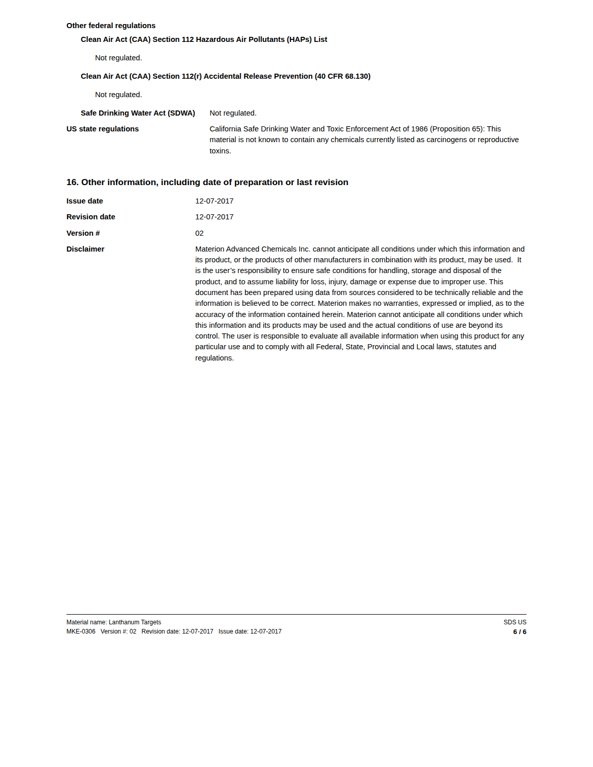Other federal regulations
Clean Air Act (CAA) Section 112 Hazardous Air Pollutants (HAPs) List
Not regulated.
Clean Air Act (CAA) Section 112(r) Accidental Release Prevention (40 CFR 68.130)
Not regulated.
| Safe Drinking Water Act (SDWA) | Not regulated. |
| US state regulations | California Safe Drinking Water and Toxic Enforcement Act of 1986 (Proposition 65): This material is not known to contain any chemicals currently listed as carcinogens or reproductive toxins. |
16. Other information, including date of preparation or last revision
| Issue date | 12-07-2017 |
| Revision date | 12-07-2017 |
| Version # | 02 |
| Disclaimer | Materion Advanced Chemicals Inc. cannot anticipate all conditions under which this information and its product, or the products of other manufacturers in combination with its product, may be used. It is the user’s responsibility to ensure safe conditions for handling, storage and disposal of the product, and to assume liability for loss, injury, damage or expense due to improper use. This document has been prepared using data from sources considered to be technically reliable and the information is believed to be correct. Materion makes no warranties, expressed or implied, as to the accuracy of the information contained herein. Materion cannot anticipate all conditions under which this information and its products may be used and the actual conditions of use are beyond its control. The user is responsible to evaluate all available information when using this product for any particular use and to comply with all Federal, State, Provincial and Local laws, statutes and regulations. |
Material name: Lanthanum Targets
MKE-0306 Version #: 02 Revision date: 12-07-2017 Issue date: 12-07-2017
SDS US
6 / 6